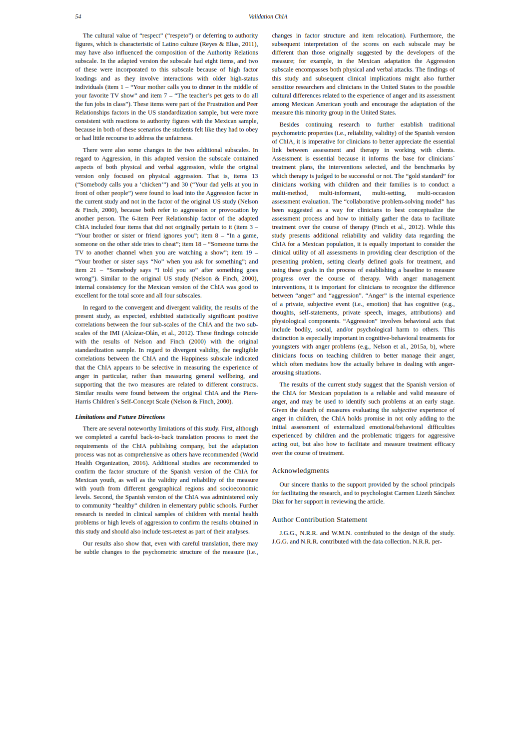54 Validation ChIA
The cultural value of “respect” (“respeto”) or deferring to authority figures, which is characteristic of Latino culture (Reyes & Elias, 2011), may have also influenced the composition of the Authority Relations subscale. In the adapted version the subscale had eight items, and two of these were incorporated to this subscale because of high factor loadings and as they involve interactions with older high-status individuals (item 1 – “Your mother calls you to dinner in the middle of your favorite TV show” and item 7 – “The teacher’s pet gets to do all the fun jobs in class”). These items were part of the Frustration and Peer Relationships factors in the US standardization sample, but were more consistent with reactions to authority figures with the Mexican sample, because in both of these scenarios the students felt like they had to obey or had little recourse to address the unfairness.
There were also some changes in the two additional subscales. In regard to Aggression, in this adapted version the subscale contained aspects of both physical and verbal aggression, while the original version only focused on physical aggression. That is, items 13 (“Somebody calls you a ‘chicken’”) and 30 (“Your dad yells at you in front of other people”) were found to load into the Aggression factor in the current study and not in the factor of the original US study (Nelson & Finch, 2000), because both refer to aggression or provocation by another person. The 6-item Peer Relationship factor of the adapted ChIA included four items that did not originally pertain to it (item 3 – “Your brother or sister or friend ignores you”; item 8 – “In a game, someone on the other side tries to cheat”; item 18 – “Someone turns the TV to another channel when you are watching a show”; item 19 – “Your brother or sister says “No” when you ask for something”; and item 21 – “Somebody says “I told you so” after something goes wrong”). Similar to the original US study (Nelson & Finch, 2000), internal consistency for the Mexican version of the ChIA was good to excellent for the total score and all four subscales.
In regard to the convergent and divergent validity, the results of the present study, as expected, exhibited statistically significant positive correlations between the four sub-scales of the ChIA and the two sub-scales of the IMI (Alcázar-Olán, et al., 2012). These findings coincide with the results of Nelson and Finch (2000) with the original standardization sample. In regard to divergent validity, the negligible correlations between the ChIA and the Happiness subscale indicated that the ChIA appears to be selective in measuring the experience of anger in particular, rather than measuring general wellbeing, and supporting that the two measures are related to different constructs. Similar results were found between the original ChIA and the Piers-Harris Children´s Self-Concept Scale (Nelson & Finch, 2000).
Limitations and Future Directions
There are several noteworthy limitations of this study. First, although we completed a careful back-to-back translation process to meet the requirements of the ChIA publishing company, but the adaptation process was not as comprehensive as others have recommended (World Health Organization, 2016). Additional studies are recommended to confirm the factor structure of the Spanish version of the ChIA for Mexican youth, as well as the validity and reliability of the measure with youth from different geographical regions and socioeconomic levels. Second, the Spanish version of the ChIA was administered only to community “healthy” children in elementary public schools. Further research is needed in clinical samples of children with mental health problems or high levels of aggression to confirm the results obtained in this study and should also include test-retest as part of their analyses.
Our results also show that, even with careful translation, there may be subtle changes to the psychometric structure of the measure (i.e., changes in factor structure and item relocation). Furthermore, the subsequent interpretation of the scores on each subscale may be different than those originally suggested by the developers of the measure; for example, in the Mexican adaptation the Aggression subscale encompasses both physical and verbal attacks. The findings of this study and subsequent clinical implications might also further sensitize researchers and clinicians in the United States to the possible cultural differences related to the experience of anger and its assessment among Mexican American youth and encourage the adaptation of the measure this minority group in the United States.
Besides continuing research to further establish traditional psychometric properties (i.e., reliability, validity) of the Spanish version of ChIA, it is imperative for clinicians to better appreciate the essential link between assessment and therapy in working with clients. Assessment is essential because it informs the base for clinicians´ treatment plans, the interventions selected, and the benchmarks by which therapy is judged to be successful or not. The “gold standard” for clinicians working with children and their families is to conduct a multi-method, multi-informant, multi-setting, multi-occasion assessment evaluation. The “collaborative problem-solving model” has been suggested as a way for clinicians to best conceptualize the assessment process and how to initially gather the data to facilitate treatment over the course of therapy (Finch et al., 2012). While this study presents additional reliability and validity data regarding the ChIA for a Mexican population, it is equally important to consider the clinical utility of all assessments in providing clear description of the presenting problem, setting clearly defined goals for treatment, and using these goals in the process of establishing a baseline to measure progress over the course of therapy. With anger management interventions, it is important for clinicians to recognize the difference between “anger” and “aggression”. “Anger” is the internal experience of a private, subjective event (i.e., emotion) that has cognitive (e.g., thoughts, self-statements, private speech, images, attributions) and physiological components. “Aggression” involves behavioral acts that include bodily, social, and/or psychological harm to others. This distinction is especially important in cognitive-behavioral treatments for youngsters with anger problems (e.g., Nelson et al., 2015a, b), where clinicians focus on teaching children to better manage their anger, which often mediates how the actually behave in dealing with anger-arousing situations.
The results of the current study suggest that the Spanish version of the ChIA for Mexican population is a reliable and valid measure of anger, and may be used to identify such problems at an early stage. Given the dearth of measures evaluating the subjective experience of anger in children, the ChIA holds promise in not only adding to the initial assessment of externalized emotional/behavioral difficulties experienced by children and the problematic triggers for aggressive acting out, but also how to facilitate and measure treatment efficacy over the course of treatment.
Acknowledgments
Our sincere thanks to the support provided by the school principals for facilitating the research, and to psychologist Carmen Lizeth Sánchez Díaz for her support in reviewing the article.
Author Contribution Statement
J.G.G., N.R.R. and W.M.N. contributed to the design of the study. J.G.G. and N.R.R. contributed with the data collection. N.R.R. per-